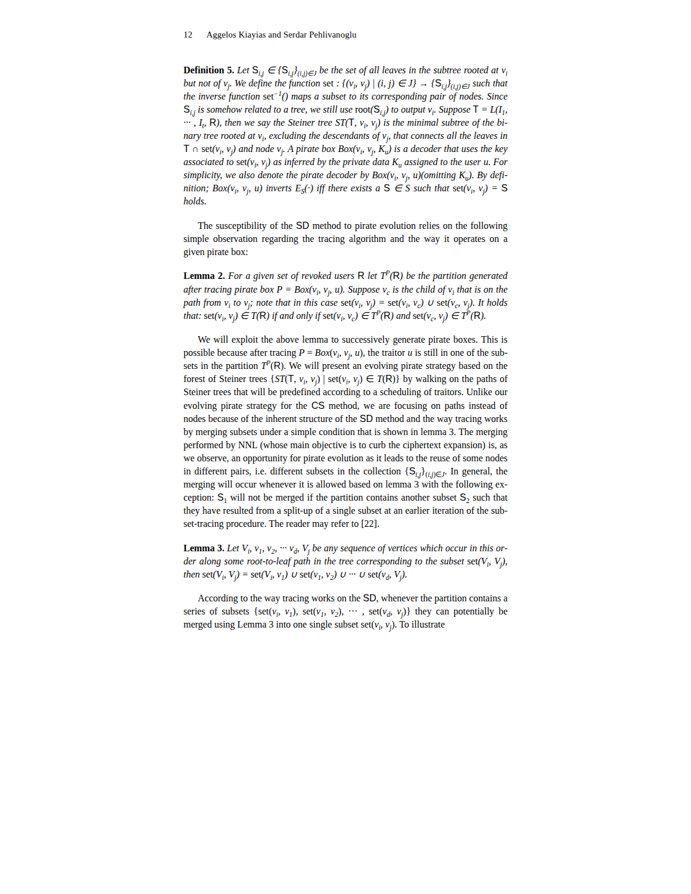12 Aggelos Kiayias and Serdar Pehlivanoglu
Definition 5. Let Si,j ∈ {Si,j}(i,j)∈J be the set of all leaves in the subtree rooted at vi but not of vj. We define the function set : {(vi, vj) | (i, j) ∈ J} → {Si,j}(i,j)∈J such that the inverse function set−1() maps a subset to its corresponding pair of nodes. Since Si,j is somehow related to a tree, we still use root(Si,j) to output vi. Suppose T = L(I1, ··· , It, R), then we say the Steiner tree ST(T, vi, vj) is the minimal subtree of the binary tree rooted at vi, excluding the descendants of vj, that connects all the leaves in T ∩ set(vi, vj) and node vj. A pirate box Box(vi, vj, Ku) is a decoder that uses the key associated to set(vi, vj) as inferred by the private data Ku assigned to the user u. For simplicity, we also denote the pirate decoder by Box(vi, vj, u)(omitting Ku). By definition; Box(vi, vj, u) inverts ES(·) iff there exists a S ∈ S such that set(vi, vj) = S holds.
The susceptibility of the SD method to pirate evolution relies on the following simple observation regarding the tracing algorithm and the way it operates on a given pirate box:
Lemma 2. For a given set of revoked users R let TP(R) be the partition generated after tracing pirate box P = Box(vi, vj, u). Suppose vc is the child of vi that is on the path from vi to vj; note that in this case set(vi, vj) = set(vi, vc) ∪ set(vc, vj). It holds that: set(vi, vj) ∈ T(R) if and only if set(vi, vc) ∈ TP(R) and set(vc, vj) ∈ TP(R).
We will exploit the above lemma to successively generate pirate boxes. This is possible because after tracing P = Box(vi, vj, u), the traitor u is still in one of the subsets in the partition TP(R). We will present an evolving pirate strategy based on the forest of Steiner trees {ST(T, vi, vj) | set(vi, vj) ∈ T(R)} by walking on the paths of Steiner trees that will be predefined according to a scheduling of traitors. Unlike our evolving pirate strategy for the CS method, we are focusing on paths instead of nodes because of the inherent structure of the SD method and the way tracing works by merging subsets under a simple condition that is shown in lemma 3. The merging performed by NNL (whose main objective is to curb the ciphertext expansion) is, as we observe, an opportunity for pirate evolution as it leads to the reuse of some nodes in different pairs, i.e. different subsets in the collection {Si,j}(i,j)∈J. In general, the merging will occur whenever it is allowed based on lemma 3 with the following exception: S1 will not be merged if the partition contains another subset S2 such that they have resulted from a split-up of a single subset at an earlier iteration of the subset-tracing procedure. The reader may refer to [22].
Lemma 3. Let Vi, v1, v2, ··· vd, Vj be any sequence of vertices which occur in this order along some root-to-leaf path in the tree corresponding to the subset set(Vi, Vj), then set(Vi, Vj) = set(Vi, v1) ∪ set(v1, v2) ∪ ··· ∪ set(vd, Vj).
According to the way tracing works on the SD, whenever the partition contains a series of subsets {set(vi, v1), set(v1, v2), ··· , set(vd, vj)} they can potentially be merged using Lemma 3 into one single subset set(vi, vj). To illustrate